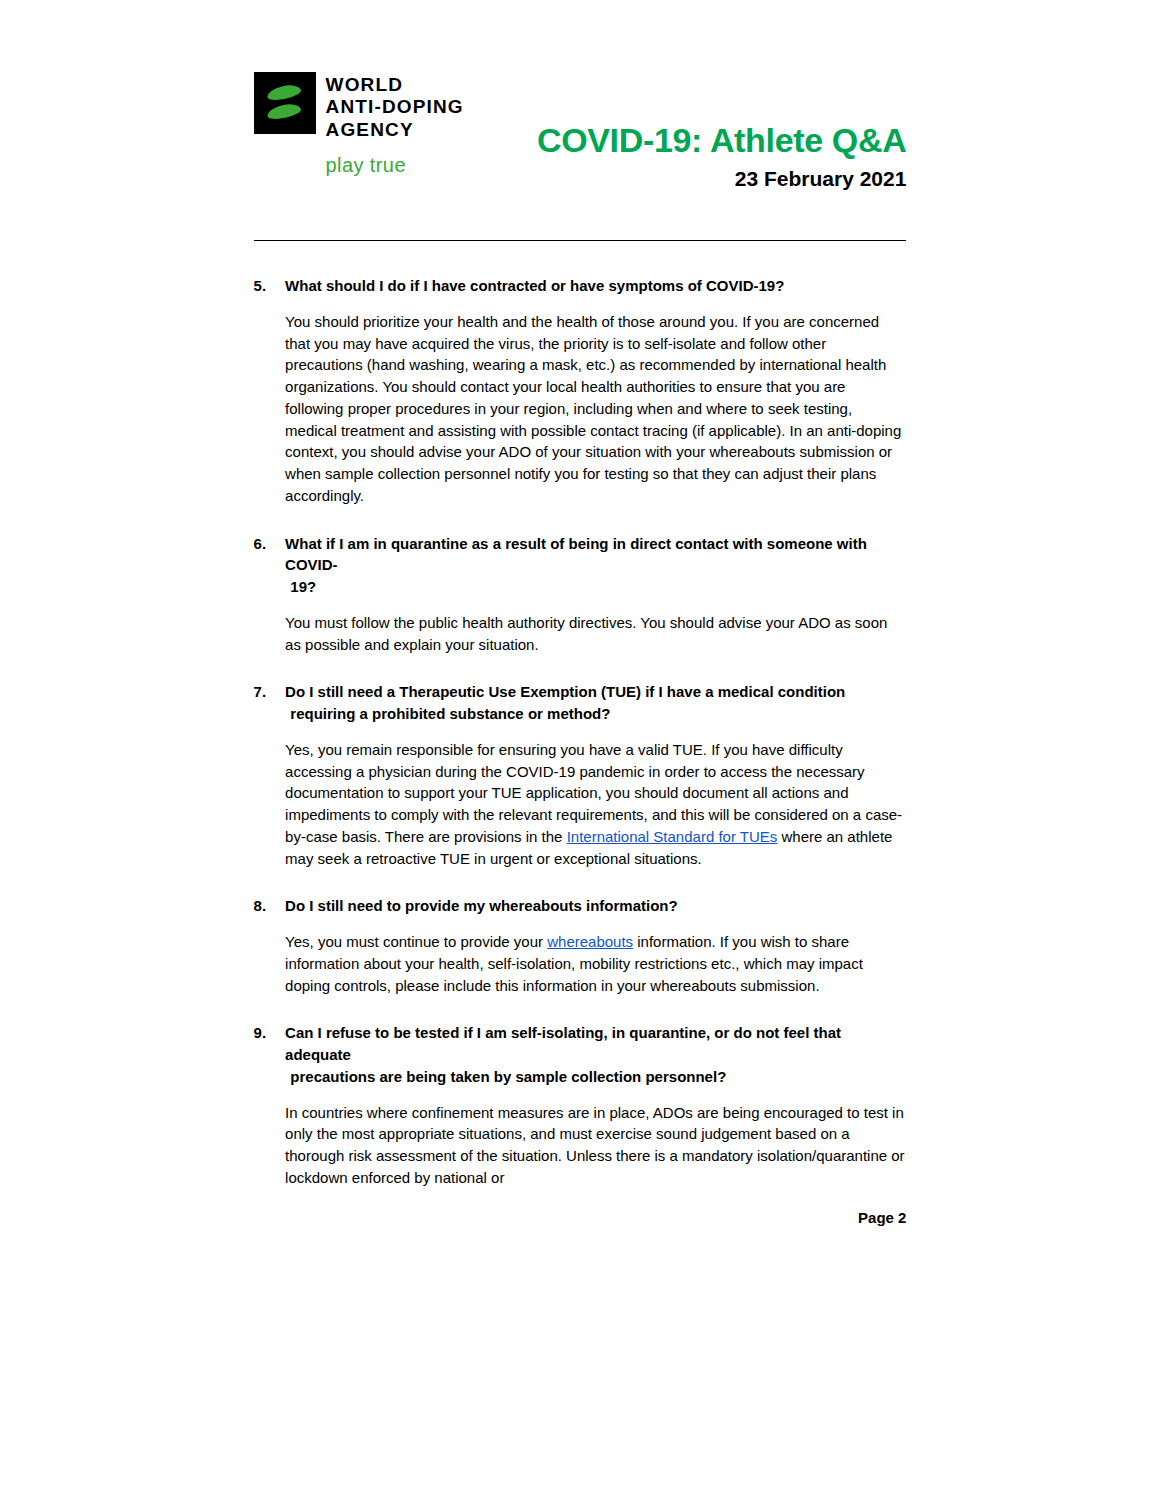WORLD
ANTI-DOPING
AGENCY
play true
COVID-19: Athlete Q&A
23 February 2021
5.
What should I do if I have contracted or have symptoms of COVID-19?
You should prioritize your health and the health of those around you. If you are concerned that you may have acquired the virus, the priority is to self-isolate and follow other precautions (hand washing, wearing a mask, etc.) as recommended by international health organizations. You should contact your local health authorities to ensure that you are following proper procedures in your region, including when and where to seek testing, medical treatment and assisting with possible contact tracing (if applicable). In an anti-doping context, you should advise your ADO of your situation with your whereabouts submission or when sample collection personnel notify you for testing so that they can adjust their plans accordingly.
6.
What if I am in quarantine as a result of being in direct contact with someone with COVID-19?
You must follow the public health authority directives. You should advise your ADO as soon as possible and explain your situation.
7.
Do I still need a Therapeutic Use Exemption (TUE) if I have a medical conditionrequiring a prohibited substance or method?
Yes, you remain responsible for ensuring you have a valid TUE. If you have difficulty accessing a physician during the COVID-19 pandemic in order to access the necessary documentation to support your TUE application, you should document all actions and impediments to comply with the relevant requirements, and this will be considered on a case-by-case basis. There are provisions in the International Standard for TUEs where an athlete may seek a retroactive TUE in urgent or exceptional situations.
8.
Do I still need to provide my whereabouts information?
Yes, you must continue to provide your whereabouts information. If you wish to share information about your health, self-isolation, mobility restrictions etc., which may impact doping controls, please include this information in your whereabouts submission.
9.
Can I refuse to be tested if I am self-isolating, in quarantine, or do not feel that adequateprecautions are being taken by sample collection personnel?
In countries where confinement measures are in place, ADOs are being encouraged to test in only the most appropriate situations, and must exercise sound judgement based on a thorough risk assessment of the situation. Unless there is a mandatory isolation/quarantine or lockdown enforced by national or
Page 2